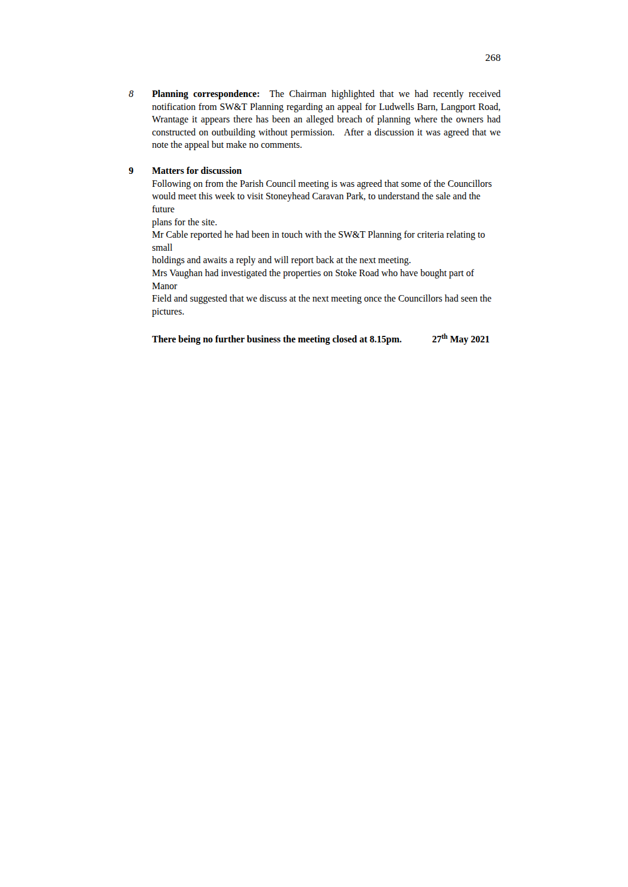268
8
Planning correspondence: The Chairman highlighted that we had recently received notification from SW&T Planning regarding an appeal for Ludwells Barn, Langport Road, Wrantage it appears there has been an alleged breach of planning where the owners had constructed on outbuilding without permission. After a discussion it was agreed that we note the appeal but make no comments.
9
Matters for discussion
Following on from the Parish Council meeting is was agreed that some of the Councillors
would meet this week to visit Stoneyhead Caravan Park, to understand the sale and the future
plans for the site.
Mr Cable reported he had been in touch with the SW&T Planning for criteria relating to small
holdings and awaits a reply and will report back at the next meeting.
Mrs Vaughan had investigated the properties on Stoke Road who have bought part of Manor
Field and suggested that we discuss at the next meeting once the Councillors had seen the
pictures.
There being no further business the meeting closed at 8.15pm. 27th May 2021